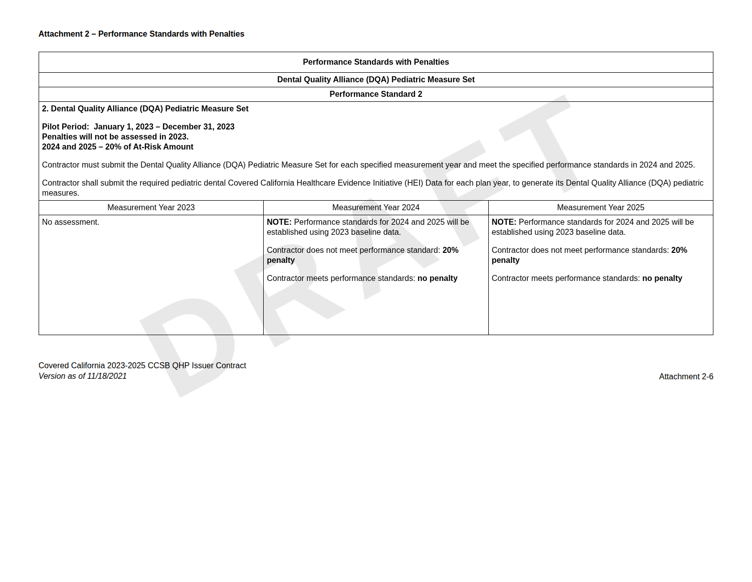DRAFT
Attachment 2 – Performance Standards with Penalties
| Performance Standards with Penalties |
| Dental Quality Alliance (DQA) Pediatric Measure Set |
| Performance Standard 2 |
| 2. Dental Quality Alliance (DQA) Pediatric Measure Set Pilot Period: January 1, 2023 – December 31, 2023 Penalties will not be assessed in 2023. 2024 and 2025 – 20% of At-Risk Amount Contractor must submit the Dental Quality Alliance (DQA) Pediatric Measure Set for each specified measurement year and meet the specified performance standards in 2024 and 2025. Contractor shall submit the required pediatric dental Covered California Healthcare Evidence Initiative (HEI) Data for each plan year, to generate its Dental Quality Alliance (DQA) pediatric measures. |
| Measurement Year 2023 | Measurement Year 2024 | Measurement Year 2025 |
| No assessment. | NOTE: Performance standards for 2024 and 2025 will be established using 2023 baseline data. Contractor does not meet performance standard: 20% penalty Contractor meets performance standards: no penalty | NOTE: Performance standards for 2024 and 2025 will be established using 2023 baseline data. Contractor does not meet performance standards: 20% penalty Contractor meets performance standards: no penalty |
Covered California 2023-2025 CCSB QHP Issuer Contract
Version as of 11/18/2021
Attachment 2-6